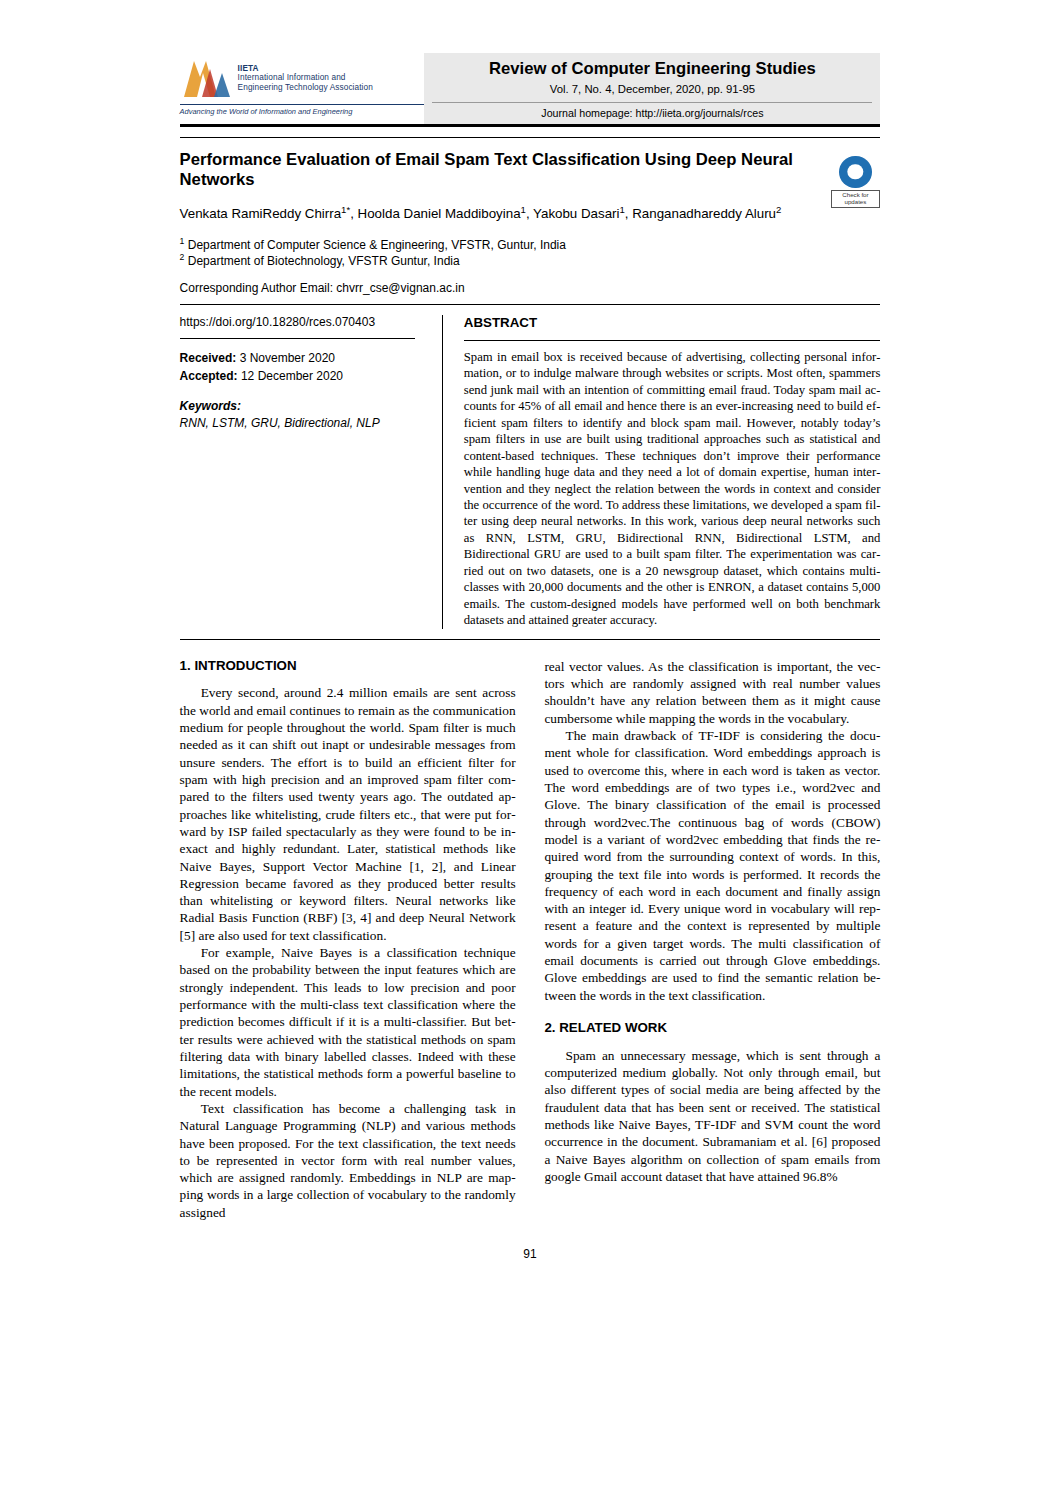IIETA
International Information and
Engineering Technology Association
Advancing the World of Information and Engineering
Review of Computer Engineering Studies
Vol. 7, No. 4, December, 2020, pp. 91-95
Journal homepage: http://iieta.org/journals/rces
Check for
updates
Performance Evaluation of Email Spam Text Classification Using Deep Neural Networks
Venkata RamiReddy Chirra1*, Hoolda Daniel Maddiboyina1, Yakobu Dasari1, Ranganadhareddy Aluru2
1 Department of Computer Science & Engineering, VFSTR, Guntur, India
2 Department of Biotechnology, VFSTR Guntur, India
Corresponding Author Email: chvrr_cse@vignan.ac.in
https://doi.org/10.18280/rces.070403
Received: 3 November 2020
Accepted: 12 December 2020
Keywords:
RNN, LSTM, GRU, Bidirectional, NLP
ABSTRACT
Spam in email box is received because of advertising, collecting personal information, or to indulge malware through websites or scripts. Most often, spammers send junk mail with an intention of committing email fraud. Today spam mail accounts for 45% of all email and hence there is an ever-increasing need to build efficient spam filters to identify and block spam mail. However, notably today’s spam filters in use are built using traditional approaches such as statistical and content-based techniques. These techniques don’t improve their performance while handling huge data and they need a lot of domain expertise, human intervention and they neglect the relation between the words in context and consider the occurrence of the word. To address these limitations, we developed a spam filter using deep neural networks. In this work, various deep neural networks such as RNN, LSTM, GRU, Bidirectional RNN, Bidirectional LSTM, and Bidirectional GRU are used to a built spam filter. The experimentation was carried out on two datasets, one is a 20 newsgroup dataset, which contains multi-classes with 20,000 documents and the other is ENRON, a dataset contains 5,000 emails. The custom-designed models have performed well on both benchmark datasets and attained greater accuracy.
1. INTRODUCTION
Every second, around 2.4 million emails are sent across the world and email continues to remain as the communication medium for people throughout the world. Spam filter is much needed as it can shift out inapt or undesirable messages from unsure senders. The effort is to build an efficient filter for spam with high precision and an improved spam filter compared to the filters used twenty years ago. The outdated approaches like whitelisting, crude filters etc., that were put forward by ISP failed spectacularly as they were found to be inexact and highly redundant. Later, statistical methods like Naive Bayes, Support Vector Machine [1, 2], and Linear Regression became favored as they produced better results than whitelisting or keyword filters. Neural networks like Radial Basis Function (RBF) [3, 4] and deep Neural Network [5] are also used for text classification.
For example, Naive Bayes is a classification technique based on the probability between the input features which are strongly independent. This leads to low precision and poor performance with the multi-class text classification where the prediction becomes difficult if it is a multi-classifier. But better results were achieved with the statistical methods on spam filtering data with binary labelled classes. Indeed with these limitations, the statistical methods form a powerful baseline to the recent models.
Text classification has become a challenging task in Natural Language Programming (NLP) and various methods have been proposed. For the text classification, the text needs to be represented in vector form with real number values, which are assigned randomly. Embeddings in NLP are mapping words in a large collection of vocabulary to the randomly assigned
real vector values. As the classification is important, the vectors which are randomly assigned with real number values shouldn’t have any relation between them as it might cause cumbersome while mapping the words in the vocabulary.
The main drawback of TF-IDF is considering the document whole for classification. Word embeddings approach is used to overcome this, where in each word is taken as vector. The word embeddings are of two types i.e., word2vec and Glove. The binary classification of the email is processed through word2vec.The continuous bag of words (CBOW) model is a variant of word2vec embedding that finds the required word from the surrounding context of words. In this, grouping the text file into words is performed. It records the frequency of each word in each document and finally assign with an integer id. Every unique word in vocabulary will represent a feature and the context is represented by multiple words for a given target words. The multi classification of email documents is carried out through Glove embeddings. Glove embeddings are used to find the semantic relation between the words in the text classification.
2. RELATED WORK
Spam an unnecessary message, which is sent through a computerized medium globally. Not only through email, but also different types of social media are being affected by the fraudulent data that has been sent or received. The statistical methods like Naive Bayes, TF-IDF and SVM count the word occurrence in the document. Subramaniam et al. [6] proposed a Naive Bayes algorithm on collection of spam emails from google Gmail account dataset that have attained 96.8%
91